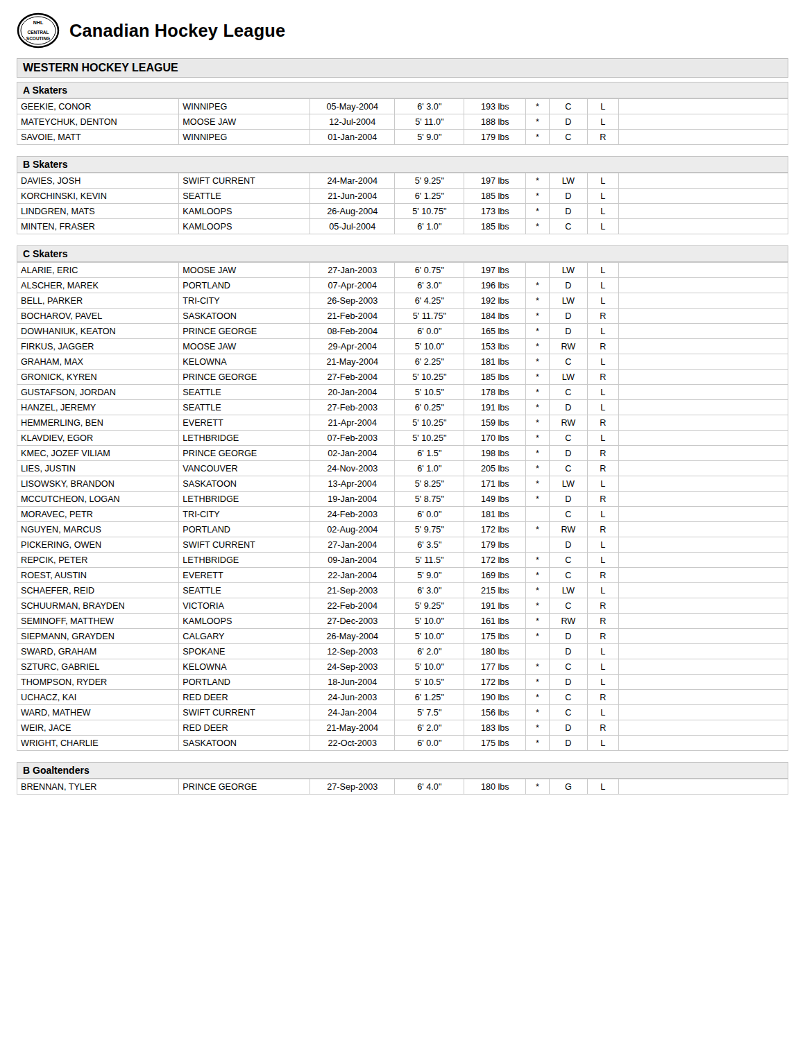NHL CENTRAL SCOUTING
Canadian Hockey League
WESTERN HOCKEY LEAGUE
A Skaters
| GEEKIE, CONOR | WINNIPEG | 05-May-2004 | 6' 3.0" | 193 lbs | * | C | L | |
| MATEYCHUK, DENTON | MOOSE JAW | 12-Jul-2004 | 5' 11.0" | 188 lbs | * | D | L | |
| SAVOIE, MATT | WINNIPEG | 01-Jan-2004 | 5' 9.0" | 179 lbs | * | C | R | |
B Skaters
| DAVIES, JOSH | SWIFT CURRENT | 24-Mar-2004 | 5' 9.25" | 197 lbs | * | LW | L | |
| KORCHINSKI, KEVIN | SEATTLE | 21-Jun-2004 | 6' 1.25" | 185 lbs | * | D | L | |
| LINDGREN, MATS | KAMLOOPS | 26-Aug-2004 | 5' 10.75" | 173 lbs | * | D | L | |
| MINTEN, FRASER | KAMLOOPS | 05-Jul-2004 | 6' 1.0" | 185 lbs | * | C | L | |
C Skaters
| ALARIE, ERIC | MOOSE JAW | 27-Jan-2003 | 6' 0.75" | 197 lbs | | LW | L | |
| ALSCHER, MAREK | PORTLAND | 07-Apr-2004 | 6' 3.0" | 196 lbs | * | D | L | |
| BELL, PARKER | TRI-CITY | 26-Sep-2003 | 6' 4.25" | 192 lbs | * | LW | L | |
| BOCHAROV, PAVEL | SASKATOON | 21-Feb-2004 | 5' 11.75" | 184 lbs | * | D | R | |
| DOWHANIUK, KEATON | PRINCE GEORGE | 08-Feb-2004 | 6' 0.0" | 165 lbs | * | D | L | |
| FIRKUS, JAGGER | MOOSE JAW | 29-Apr-2004 | 5' 10.0" | 153 lbs | * | RW | R | |
| GRAHAM, MAX | KELOWNA | 21-May-2004 | 6' 2.25" | 181 lbs | * | C | L | |
| GRONICK, KYREN | PRINCE GEORGE | 27-Feb-2004 | 5' 10.25" | 185 lbs | * | LW | R | |
| GUSTAFSON, JORDAN | SEATTLE | 20-Jan-2004 | 5' 10.5" | 178 lbs | * | C | L | |
| HANZEL, JEREMY | SEATTLE | 27-Feb-2003 | 6' 0.25" | 191 lbs | * | D | L | |
| HEMMERLING, BEN | EVERETT | 21-Apr-2004 | 5' 10.25" | 159 lbs | * | RW | R | |
| KLAVDIEV, EGOR | LETHBRIDGE | 07-Feb-2003 | 5' 10.25" | 170 lbs | * | C | L | |
| KMEC, JOZEF VILIAM | PRINCE GEORGE | 02-Jan-2004 | 6' 1.5" | 198 lbs | * | D | R | |
| LIES, JUSTIN | VANCOUVER | 24-Nov-2003 | 6' 1.0" | 205 lbs | * | C | R | |
| LISOWSKY, BRANDON | SASKATOON | 13-Apr-2004 | 5' 8.25" | 171 lbs | * | LW | L | |
| MCCUTCHEON, LOGAN | LETHBRIDGE | 19-Jan-2004 | 5' 8.75" | 149 lbs | * | D | R | |
| MORAVEC, PETR | TRI-CITY | 24-Feb-2003 | 6' 0.0" | 181 lbs | | C | L | |
| NGUYEN, MARCUS | PORTLAND | 02-Aug-2004 | 5' 9.75" | 172 lbs | * | RW | R | |
| PICKERING, OWEN | SWIFT CURRENT | 27-Jan-2004 | 6' 3.5" | 179 lbs | | D | L | |
| REPCIK, PETER | LETHBRIDGE | 09-Jan-2004 | 5' 11.5" | 172 lbs | * | C | L | |
| ROEST, AUSTIN | EVERETT | 22-Jan-2004 | 5' 9.0" | 169 lbs | * | C | R | |
| SCHAEFER, REID | SEATTLE | 21-Sep-2003 | 6' 3.0" | 215 lbs | * | LW | L | |
| SCHUURMAN, BRAYDEN | VICTORIA | 22-Feb-2004 | 5' 9.25" | 191 lbs | * | C | R | |
| SEMINOFF, MATTHEW | KAMLOOPS | 27-Dec-2003 | 5' 10.0" | 161 lbs | * | RW | R | |
| SIEPMANN, GRAYDEN | CALGARY | 26-May-2004 | 5' 10.0" | 175 lbs | * | D | R | |
| SWARD, GRAHAM | SPOKANE | 12-Sep-2003 | 6' 2.0" | 180 lbs | | D | L | |
| SZTURC, GABRIEL | KELOWNA | 24-Sep-2003 | 5' 10.0" | 177 lbs | * | C | L | |
| THOMPSON, RYDER | PORTLAND | 18-Jun-2004 | 5' 10.5" | 172 lbs | * | D | L | |
| UCHACZ, KAI | RED DEER | 24-Jun-2003 | 6' 1.25" | 190 lbs | * | C | R | |
| WARD, MATHEW | SWIFT CURRENT | 24-Jan-2004 | 5' 7.5" | 156 lbs | * | C | L | |
| WEIR, JACE | RED DEER | 21-May-2004 | 6' 2.0" | 183 lbs | * | D | R | |
| WRIGHT, CHARLIE | SASKATOON | 22-Oct-2003 | 6' 0.0" | 175 lbs | * | D | L | |
B Goaltenders
| BRENNAN, TYLER | PRINCE GEORGE | 27-Sep-2003 | 6' 4.0" | 180 lbs | * | G | L | |